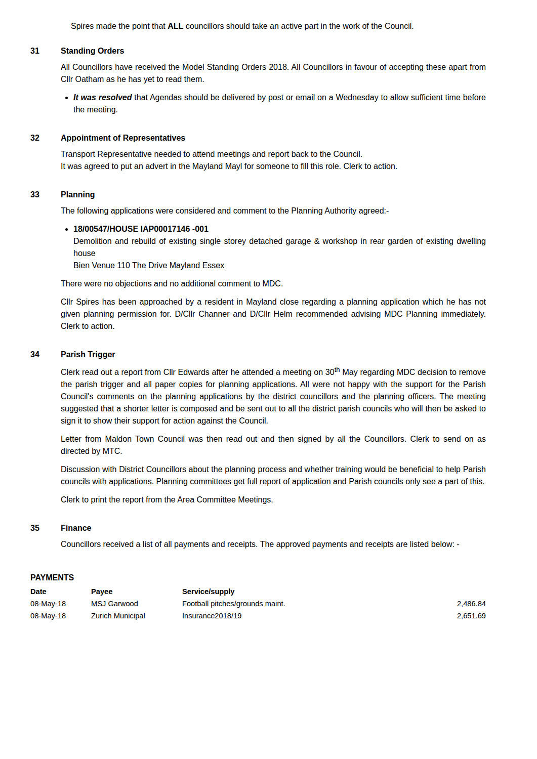Spires made the point that ALL councillors should take an active part in the work of the Council.
31
Standing Orders
All Councillors have received the Model Standing Orders 2018. All Councillors in favour of accepting these apart from Cllr Oatham as he has yet to read them.
It was resolved that Agendas should be delivered by post or email on a Wednesday to allow sufficient time before the meeting.
32
Appointment of Representatives
Transport Representative needed to attend meetings and report back to the Council.
It was agreed to put an advert in the Mayland Mayl for someone to fill this role. Clerk to action.
33
Planning
The following applications were considered and comment to the Planning Authority agreed:-
18/00547/HOUSE IAP00017146 -001
Demolition and rebuild of existing single storey detached garage & workshop in rear garden of existing dwelling house
Bien Venue 110 The Drive Mayland Essex
There were no objections and no additional comment to MDC.
Cllr Spires has been approached by a resident in Mayland close regarding a planning application which he has not given planning permission for. D/Cllr Channer and D/Cllr Helm recommended advising MDC Planning immediately. Clerk to action.
34
Parish Trigger
Clerk read out a report from Cllr Edwards after he attended a meeting on 30th May regarding MDC decision to remove the parish trigger and all paper copies for planning applications. All were not happy with the support for the Parish Council's comments on the planning applications by the district councillors and the planning officers. The meeting suggested that a shorter letter is composed and be sent out to all the district parish councils who will then be asked to sign it to show their support for action against the Council.
Letter from Maldon Town Council was then read out and then signed by all the Councillors. Clerk to send on as directed by MTC.
Discussion with District Councillors about the planning process and whether training would be beneficial to help Parish councils with applications. Planning committees get full report of application and Parish councils only see a part of this.
Clerk to print the report from the Area Committee Meetings.
35
Finance
Councillors received a list of all payments and receipts. The approved payments and receipts are listed below: -
PAYMENTS
| Date | Payee | Service/supply | |
| --- | --- | --- | --- |
| 08-May-18 | MSJ Garwood | Football pitches/grounds maint. | 2,486.84 |
| 08-May-18 | Zurich Municipal | Insurance2018/19 | 2,651.69 |